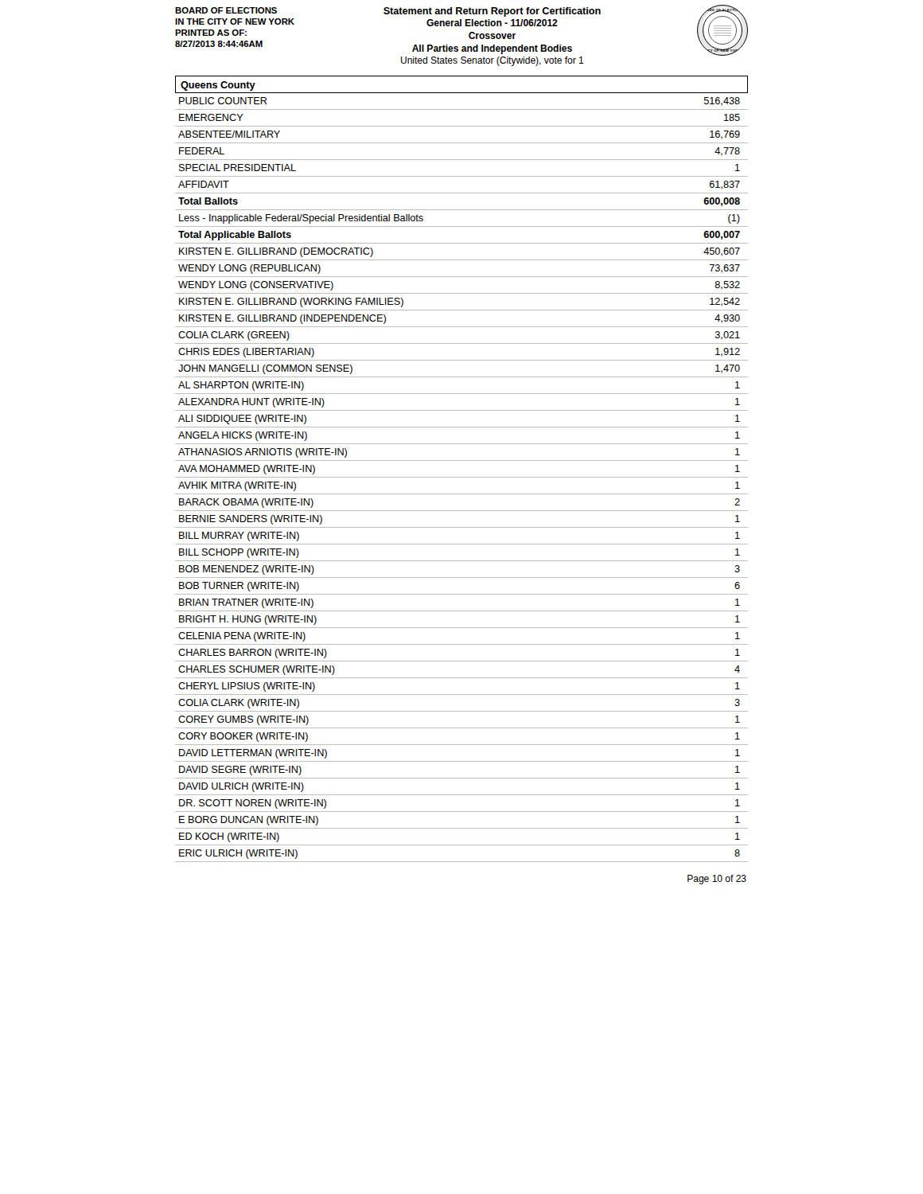BOARD OF ELECTIONS
IN THE CITY OF NEW YORK
PRINTED AS OF:
8/27/2013 8:44:46AM
Statement and Return Report for Certification
General Election - 11/06/2012
Crossover
All Parties and Independent Bodies
United States Senator (Citywide), vote for 1
BOARD OF ELECTIONS CITY OF NEW YORK
Queens County
| PUBLIC COUNTER | 516,438 |
| EMERGENCY | 185 |
| ABSENTEE/MILITARY | 16,769 |
| FEDERAL | 4,778 |
| SPECIAL PRESIDENTIAL | 1 |
| AFFIDAVIT | 61,837 |
| Total Ballots | 600,008 |
| Less - Inapplicable Federal/Special Presidential Ballots | (1) |
| Total Applicable Ballots | 600,007 |
| KIRSTEN E. GILLIBRAND (DEMOCRATIC) | 450,607 |
| WENDY LONG (REPUBLICAN) | 73,637 |
| WENDY LONG (CONSERVATIVE) | 8,532 |
| KIRSTEN E. GILLIBRAND (WORKING FAMILIES) | 12,542 |
| KIRSTEN E. GILLIBRAND (INDEPENDENCE) | 4,930 |
| COLIA CLARK (GREEN) | 3,021 |
| CHRIS EDES (LIBERTARIAN) | 1,912 |
| JOHN MANGELLI (COMMON SENSE) | 1,470 |
| AL SHARPTON (WRITE-IN) | 1 |
| ALEXANDRA HUNT (WRITE-IN) | 1 |
| ALI SIDDIQUEE (WRITE-IN) | 1 |
| ANGELA HICKS (WRITE-IN) | 1 |
| ATHANASIOS ARNIOTIS (WRITE-IN) | 1 |
| AVA MOHAMMED (WRITE-IN) | 1 |
| AVHIK MITRA (WRITE-IN) | 1 |
| BARACK OBAMA (WRITE-IN) | 2 |
| BERNIE SANDERS (WRITE-IN) | 1 |
| BILL MURRAY (WRITE-IN) | 1 |
| BILL SCHOPP (WRITE-IN) | 1 |
| BOB MENENDEZ (WRITE-IN) | 3 |
| BOB TURNER (WRITE-IN) | 6 |
| BRIAN TRATNER (WRITE-IN) | 1 |
| BRIGHT H. HUNG (WRITE-IN) | 1 |
| CELENIA PENA (WRITE-IN) | 1 |
| CHARLES BARRON (WRITE-IN) | 1 |
| CHARLES SCHUMER (WRITE-IN) | 4 |
| CHERYL LIPSIUS (WRITE-IN) | 1 |
| COLIA CLARK (WRITE-IN) | 3 |
| COREY GUMBS (WRITE-IN) | 1 |
| CORY BOOKER (WRITE-IN) | 1 |
| DAVID LETTERMAN (WRITE-IN) | 1 |
| DAVID SEGRE (WRITE-IN) | 1 |
| DAVID ULRICH (WRITE-IN) | 1 |
| DR. SCOTT NOREN (WRITE-IN) | 1 |
| E BORG DUNCAN (WRITE-IN) | 1 |
| ED KOCH (WRITE-IN) | 1 |
| ERIC ULRICH (WRITE-IN) | 8 |
Page 10 of 23